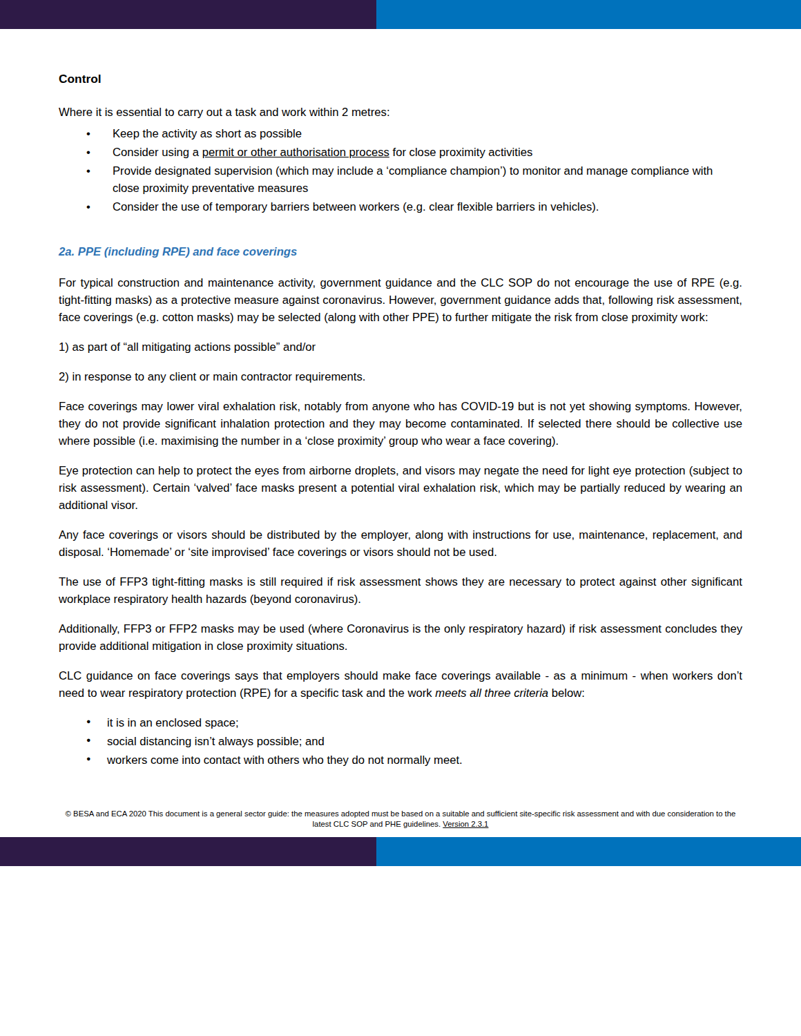Control
Where it is essential to carry out a task and work within 2 metres:
Keep the activity as short as possible
Consider using a permit or other authorisation process for close proximity activities
Provide designated supervision (which may include a ‘compliance champion’) to monitor and manage compliance with close proximity preventative measures
Consider the use of temporary barriers between workers (e.g. clear flexible barriers in vehicles).
2a. PPE (including RPE) and face coverings
For typical construction and maintenance activity, government guidance and the CLC SOP do not encourage the use of RPE (e.g. tight-fitting masks) as a protective measure against coronavirus. However, government guidance adds that, following risk assessment, face coverings (e.g. cotton masks) may be selected (along with other PPE) to further mitigate the risk from close proximity work:
1) as part of “all mitigating actions possible” and/or
2) in response to any client or main contractor requirements.
Face coverings may lower viral exhalation risk, notably from anyone who has COVID-19 but is not yet showing symptoms. However, they do not provide significant inhalation protection and they may become contaminated. If selected there should be collective use where possible (i.e. maximising the number in a ‘close proximity’ group who wear a face covering).
Eye protection can help to protect the eyes from airborne droplets, and visors may negate the need for light eye protection (subject to risk assessment). Certain ‘valved’ face masks present a potential viral exhalation risk, which may be partially reduced by wearing an additional visor.
Any face coverings or visors should be distributed by the employer, along with instructions for use, maintenance, replacement, and disposal. ‘Homemade’ or ‘site improvised’ face coverings or visors should not be used.
The use of FFP3 tight-fitting masks is still required if risk assessment shows they are necessary to protect against other significant workplace respiratory health hazards (beyond coronavirus).
Additionally, FFP3 or FFP2 masks may be used (where Coronavirus is the only respiratory hazard) if risk assessment concludes they provide additional mitigation in close proximity situations.
CLC guidance on face coverings says that employers should make face coverings available - as a minimum - when workers don’t need to wear respiratory protection (RPE) for a specific task and the work meets all three criteria below:
it is in an enclosed space;
social distancing isn’t always possible; and
workers come into contact with others who they do not normally meet.
© BESA and ECA 2020 This document is a general sector guide: the measures adopted must be based on a suitable and sufficient site-specific risk assessment and with due consideration to the latest CLC SOP and PHE guidelines. Version 2.3.1